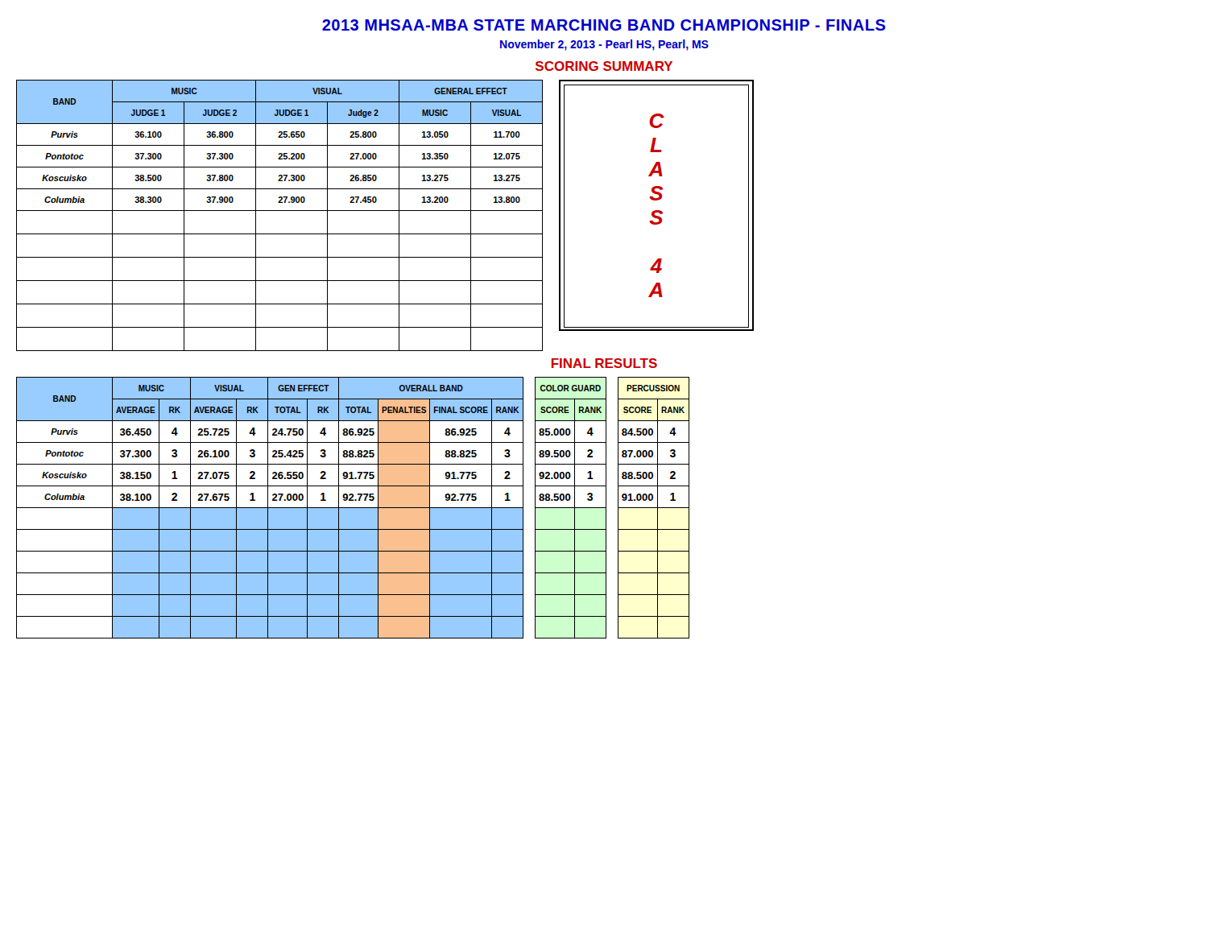2013 MHSAA-MBA STATE MARCHING BAND CHAMPIONSHIP - FINALS
November 2, 2013 - Pearl HS, Pearl, MS
SCORING SUMMARY
| BAND | MUSIC | VISUAL | GENERAL EFFECT |
| JUDGE 1 | JUDGE 2 | JUDGE 1 | Judge 2 | MUSIC | VISUAL |
| Purvis | 36.100 | 36.800 | 25.650 | 25.800 | 13.050 | 11.700 |
| Pontotoc | 37.300 | 37.300 | 25.200 | 27.000 | 13.350 | 12.075 |
| Koscuisko | 38.500 | 37.800 | 27.300 | 26.850 | 13.275 | 13.275 |
| Columbia | 38.300 | 37.900 | 27.900 | 27.450 | 13.200 | 13.800 |
C
L
A
S
S
4
A
FINAL RESULTS
| BAND | MUSIC | VISUAL | GEN EFFECT | OVERALL BAND | | COLOR GUARD | | PERCUSSION |
| AVERAGE | RK | AVERAGE | RK | TOTAL | RK | TOTAL | PENALTIES | FINAL SCORE | RANK | | SCORE | RANK | | SCORE | RANK |
| Purvis | 36.450 | 4 | 25.725 | 4 | 24.750 | 4 | 86.925 | | 86.925 | 4 | | 85.000 | 4 | | 84.500 | 4 |
| Pontotoc | 37.300 | 3 | 26.100 | 3 | 25.425 | 3 | 88.825 | | 88.825 | 3 | | 89.500 | 2 | | 87.000 | 3 |
| Koscuisko | 38.150 | 1 | 27.075 | 2 | 26.550 | 2 | 91.775 | | 91.775 | 2 | | 92.000 | 1 | | 88.500 | 2 |
| Columbia | 38.100 | 2 | 27.675 | 1 | 27.000 | 1 | 92.775 | | 92.775 | 1 | | 88.500 | 3 | | 91.000 | 1 |